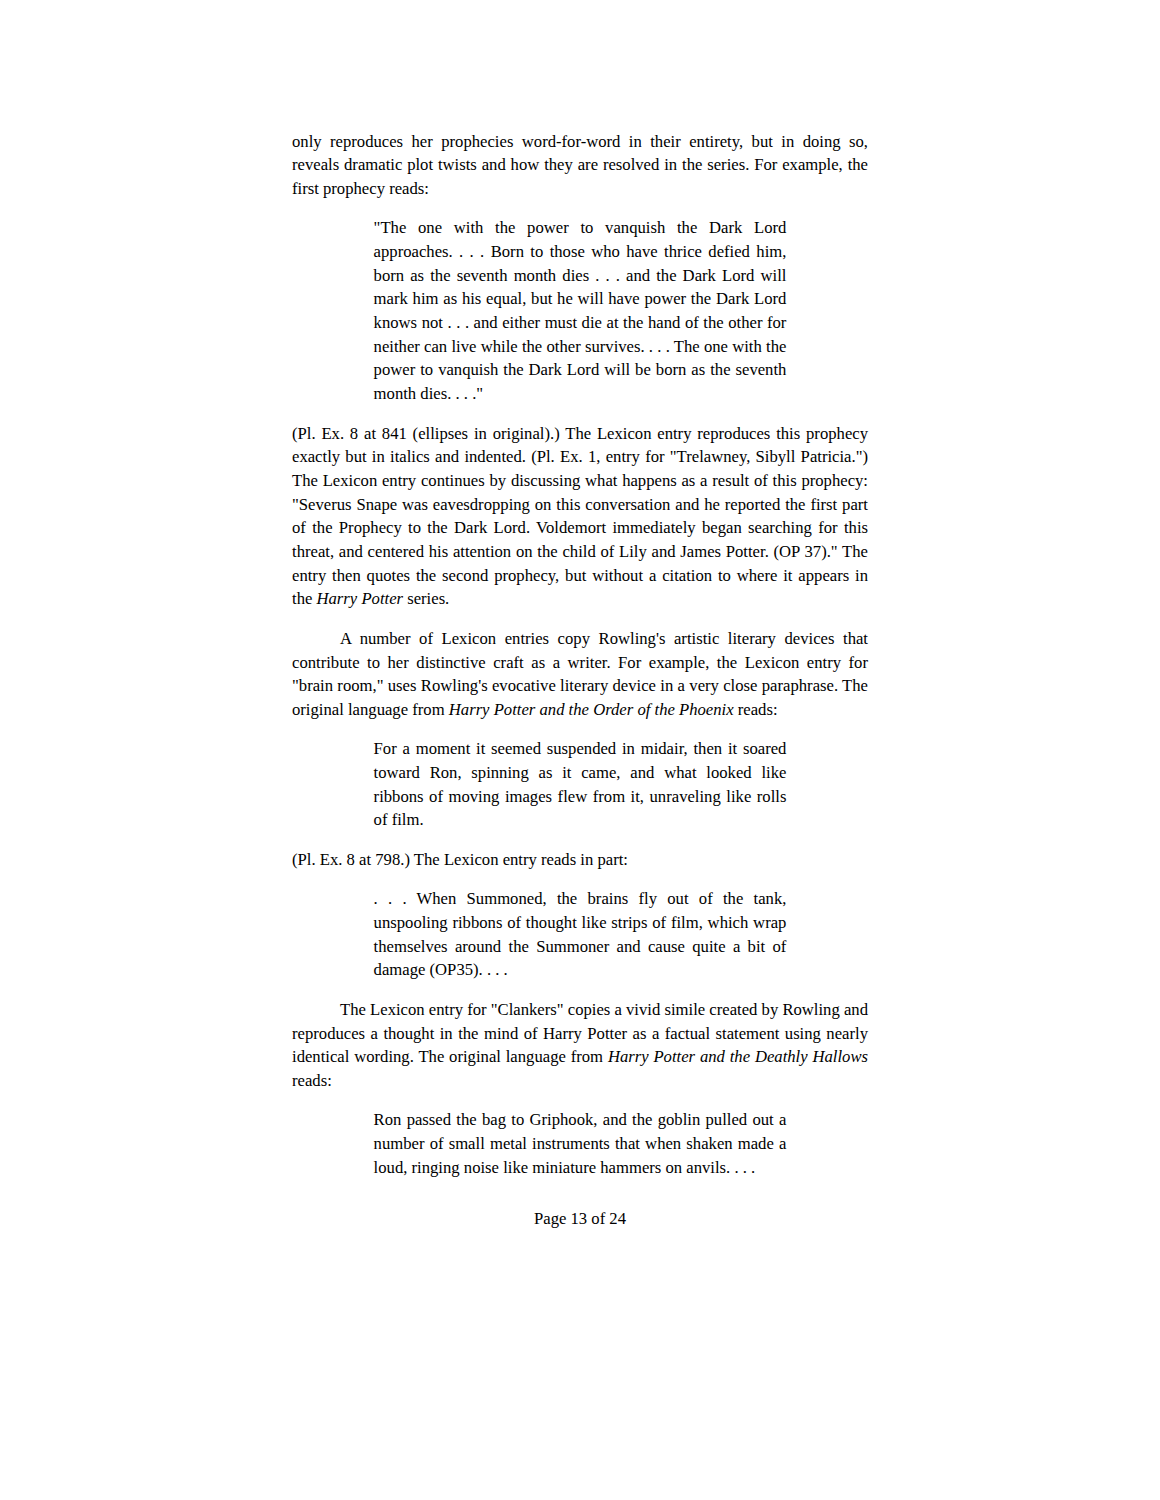only reproduces her prophecies word-for-word in their entirety, but in doing so, reveals dramatic plot twists and how they are resolved in the series. For example, the first prophecy reads:
"The one with the power to vanquish the Dark Lord approaches. . . . Born to those who have thrice defied him, born as the seventh month dies . . . and the Dark Lord will mark him as his equal, but he will have power the Dark Lord knows not . . . and either must die at the hand of the other for neither can live while the other survives. . . . The one with the power to vanquish the Dark Lord will be born as the seventh month dies. . . ."
(Pl. Ex. 8 at 841 (ellipses in original).) The Lexicon entry reproduces this prophecy exactly but in italics and indented. (Pl. Ex. 1, entry for "Trelawney, Sibyll Patricia.") The Lexicon entry continues by discussing what happens as a result of this prophecy: "Severus Snape was eavesdropping on this conversation and he reported the first part of the Prophecy to the Dark Lord. Voldemort immediately began searching for this threat, and centered his attention on the child of Lily and James Potter. (OP 37)." The entry then quotes the second prophecy, but without a citation to where it appears in the Harry Potter series.
A number of Lexicon entries copy Rowling's artistic literary devices that contribute to her distinctive craft as a writer. For example, the Lexicon entry for "brain room," uses Rowling's evocative literary device in a very close paraphrase. The original language from Harry Potter and the Order of the Phoenix reads:
For a moment it seemed suspended in midair, then it soared toward Ron, spinning as it came, and what looked like ribbons of moving images flew from it, unraveling like rolls of film.
(Pl. Ex. 8 at 798.) The Lexicon entry reads in part:
. . . When Summoned, the brains fly out of the tank, unspooling ribbons of thought like strips of film, which wrap themselves around the Summoner and cause quite a bit of damage (OP35). . . .
The Lexicon entry for "Clankers" copies a vivid simile created by Rowling and reproduces a thought in the mind of Harry Potter as a factual statement using nearly identical wording. The original language from Harry Potter and the Deathly Hallows reads:
Ron passed the bag to Griphook, and the goblin pulled out a number of small metal instruments that when shaken made a loud, ringing noise like miniature hammers on anvils. . . .
Page 13 of 24